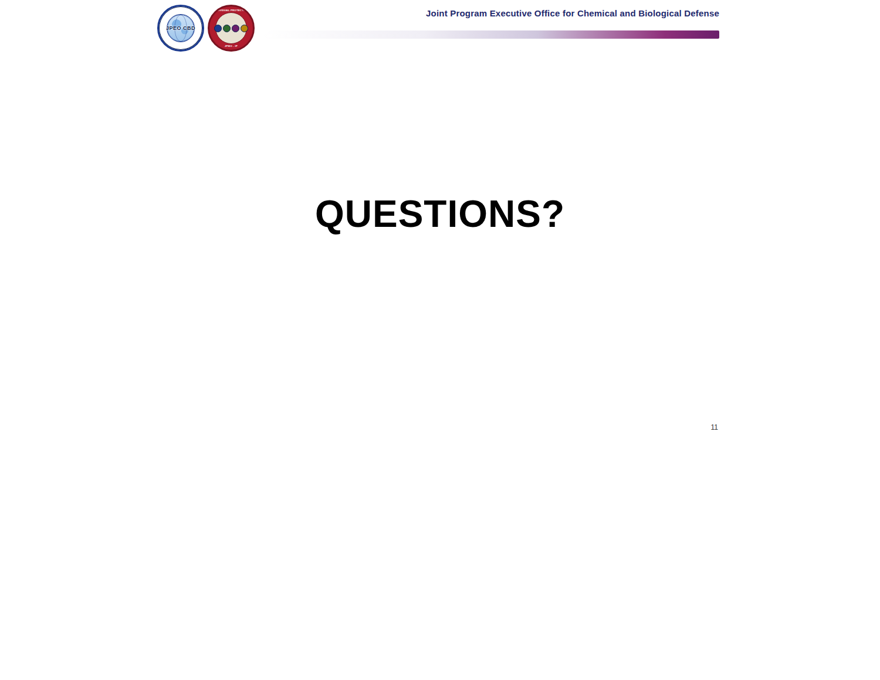JPEO CBD
INDIVIDUAL PROTECTION
JPMO - IP
Joint Program Executive Office for Chemical and Biological Defense
QUESTIONS?
11